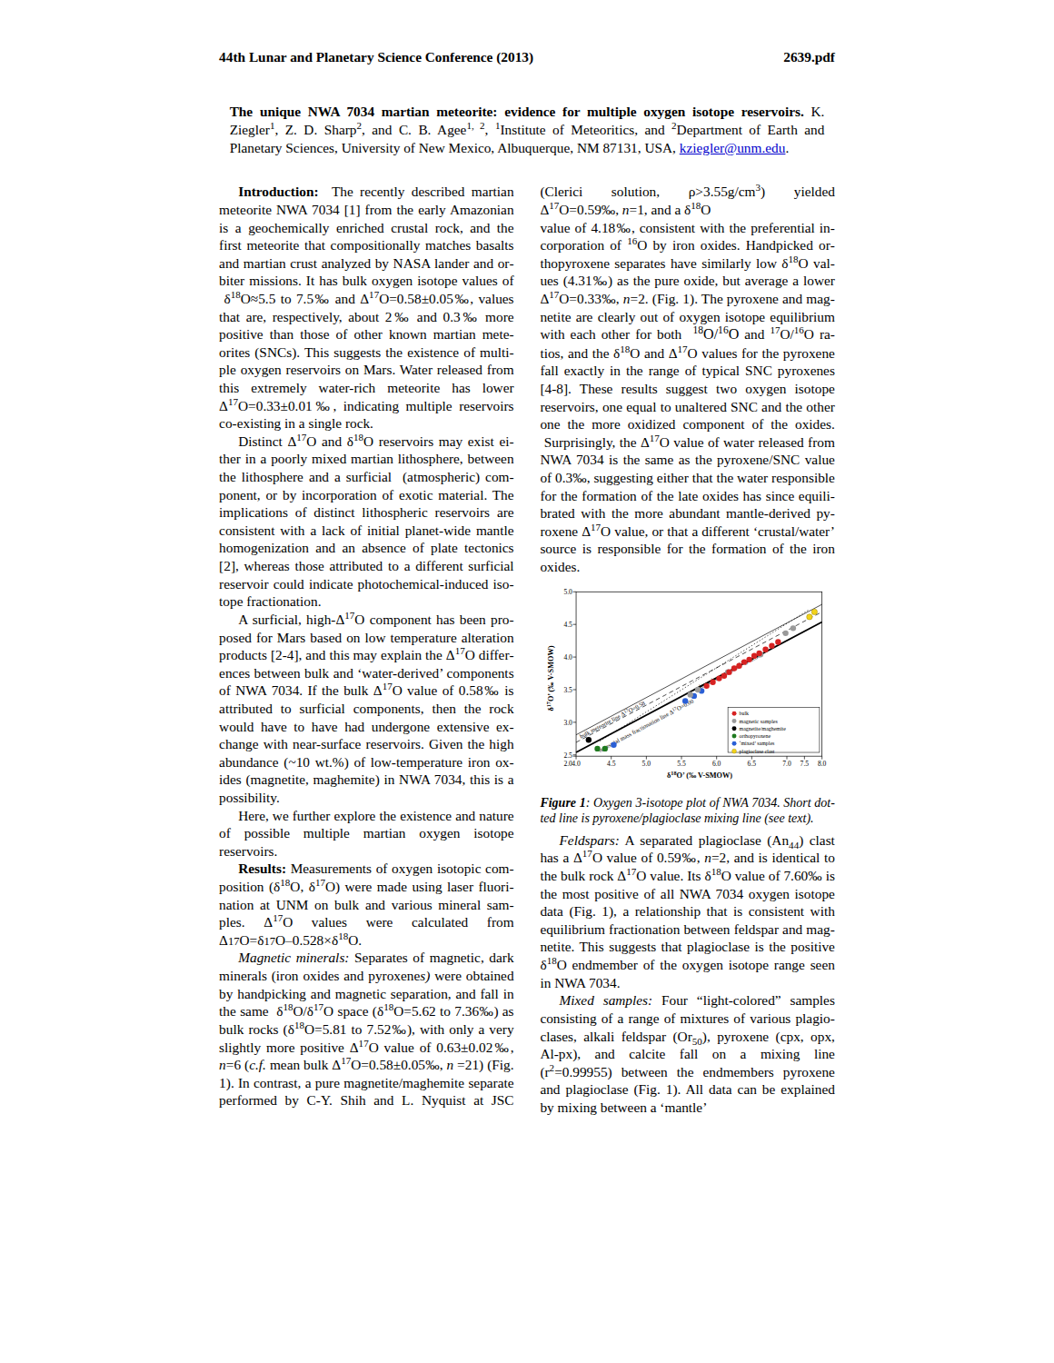44th Lunar and Planetary Science Conference (2013) 2639.pdf
The unique NWA 7034 martian meteorite: evidence for multiple oxygen isotope reservoirs. K. Ziegler1, Z. D. Sharp2, and C. B. Agee1, 2, 1Institute of Meteoritics, and 2Department of Earth and Planetary Sciences, University of New Mexico, Albuquerque, NM 87131, USA, kziegler@unm.edu.
Introduction: The recently described martian meteorite NWA 7034 [1] from the early Amazonian is a geochemically enriched crustal rock, and the first meteorite that compositionally matches basalts and martian crust analyzed by NASA lander and orbiter missions. It has bulk oxygen isotope values of δ18O≈5.5 to 7.5‰ and Δ17O=0.58±0.05‰, values that are, respectively, about 2‰ and 0.3‰ more positive than those of other known martian meteorites (SNCs). This suggests the existence of multiple oxygen reservoirs on Mars. Water released from this extremely water-rich meteorite has lower Δ17O=0.33±0.01‰, indicating multiple reservoirs co-existing in a single rock.
Distinct Δ17O and δ18O reservoirs may exist either in a poorly mixed martian lithosphere, between the lithosphere and a surficial (atmospheric) component, or by incorporation of exotic material. The implications of distinct lithospheric reservoirs are consistent with a lack of initial planet-wide mantle homogenization and an absence of plate tectonics [2], whereas those attributed to a different surficial reservoir could indicate photochemical-induced isotope fractionation.
A surficial, high-Δ17O component has been proposed for Mars based on low temperature alteration products [2-4], and this may explain the Δ17O differences between bulk and ‘water-derived’ components of NWA 7034. If the bulk Δ17O value of 0.58‰ is attributed to surficial components, then the rock would have to have had undergone extensive exchange with near-surface reservoirs. Given the high abundance (~10 wt.%) of low-temperature iron oxides (magnetite, maghemite) in NWA 7034, this is a possibility.
Here, we further explore the existence and nature of possible multiple martian oxygen isotope reservoirs.
Results: Measurements of oxygen isotopic composition (δ18O, δ17O) were made using laser fluorination at UNM on bulk and various mineral samples. Δ17O values were calculated from Δ17 O=δ17 O–0.528×δ18O.
Magnetic minerals: Separates of magnetic, dark minerals (iron oxides and pyroxenes) were obtained by handpicking and magnetic separation, and fall in the same δ18O/δ17O space (δ18O=5.62 to 7.36‰) as bulk rocks (δ18O=5.81 to 7.52‰), with only a very slightly more positive Δ17O value of 0.63±0.02‰, n=6 (c.f. mean bulk Δ17O=0.58±0.05‰, n =21) (Fig. 1). In contrast, a pure magnetite/maghemite separate performed by C-Y. Shih and L. Nyquist at JSC (Clerici solution, ρ>3.55g/cm3) yielded Δ17O=0.59‰, n=1, and a δ18O
value of 4.18‰, consistent with the preferential incorporation of 16O by iron oxides. Handpicked orthopyroxene separates have similarly low δ18O values (4.31‰) as the pure oxide, but average a lower Δ17O=0.33‰, n=2. (Fig. 1). The pyroxene and magnetite are clearly out of oxygen isotope equilibrium with each other for both 18O/16O and 17O/16O ratios, and the δ18O and Δ17O values for the pyroxene fall exactly in the range of typical SNC pyroxenes [4-8]. These results suggest two oxygen isotope reservoirs, one equal to unaltered SNC and the other one the more oxidized component of the oxides. Surprisingly, the Δ17O value of water released from NWA 7034 is the same as the pyroxene/SNC value of 0.3‰, suggesting either that the water responsible for the formation of the late oxides has since equilibrated with the more abundant mantle-derived pyroxene Δ17O value, or that a different ‘crustal/water’ source is responsible for the formation of the iron oxides.
5.0 4.5 4.0 3.5 3.0 2.5 2.5 2.0 4.0 4.5 5.0 5.5 6.0 6.5 7.0 7.5 8.0 δ18O’ (‰ V-SMOW) δ17O’ (‰ V-SMOW) bulk meteorite line Δ17O=0.58 released water line Δ17O=0.33 terrestrial mass fractionation line Δ17O=0.00 bulk magnetic samples magnetite/maghemite orthopyroxene ‘mixed’ samples plagioclase clast
Figure 1: Oxygen 3-isotope plot of NWA 7034. Short dotted line is pyroxene/plagioclase mixing line (see text).
Feldspars: A separated plagioclase (An44) clast has a Δ17O value of 0.59‰, n=2, and is identical to the bulk rock Δ17O value. Its δ18O value of 7.60‰ is the most positive of all NWA 7034 oxygen isotope data (Fig. 1), a relationship that is consistent with equilibrium fractionation between feldspar and magnetite. This suggests that plagioclase is the positive δ18O endmember of the oxygen isotope range seen in NWA 7034.
Mixed samples: Four “light-colored” samples consisting of a range of mixtures of various plagioclases, alkali feldspar (Or50), pyroxene (cpx, opx, Al-px), and calcite fall on a mixing line (r2=0.99955) between the endmembers pyroxene and plagioclase (Fig. 1). All data can be explained by mixing between a ‘mantle’